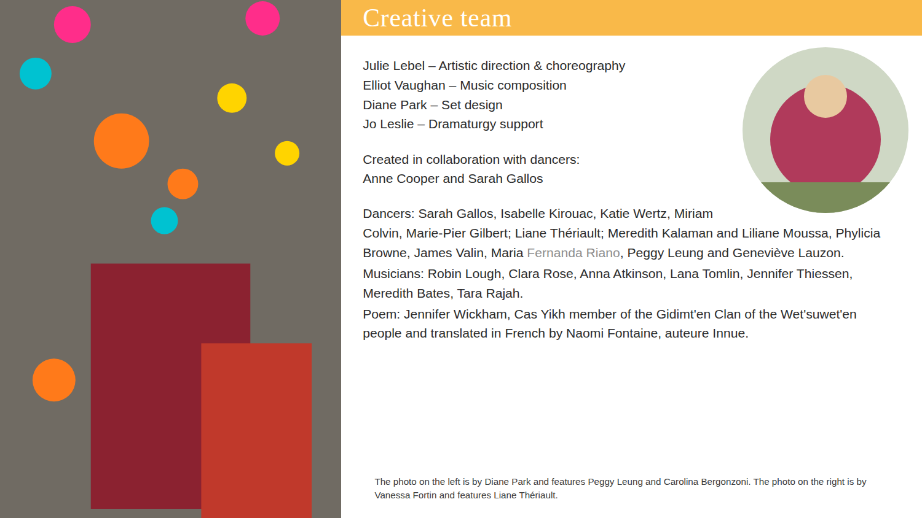Creative team
Julie Lebel – Artistic direction & choreography
Elliot Vaughan – Music composition
Diane Park – Set design
Jo Leslie – Dramaturgy support
Created in collaboration with dancers:
Anne Cooper and Sarah Gallos
Dancers: Sarah Gallos, Isabelle Kirouac, Katie Wertz, Miriam Colvin, Marie-Pier Gilbert; Liane Thériault; Meredith Kalaman and Liliane Moussa, Phylicia Browne, James Valin, Maria Fernanda Riano, Peggy Leung and Geneviève Lauzon.
Musicians: Robin Lough, Clara Rose, Anna Atkinson, Lana Tomlin, Jennifer Thiessen, Meredith Bates, Tara Rajah.
Poem: Jennifer Wickham, Cas Yikh member of the Gidimt'en Clan of the Wet'suwet'en people and translated in French by Naomi Fontaine, auteure Innue.
The photo on the left is by Diane Park and features Peggy Leung and Carolina Bergonzoni. The photo on the right is by Vanessa Fortin and features Liane Thériault.